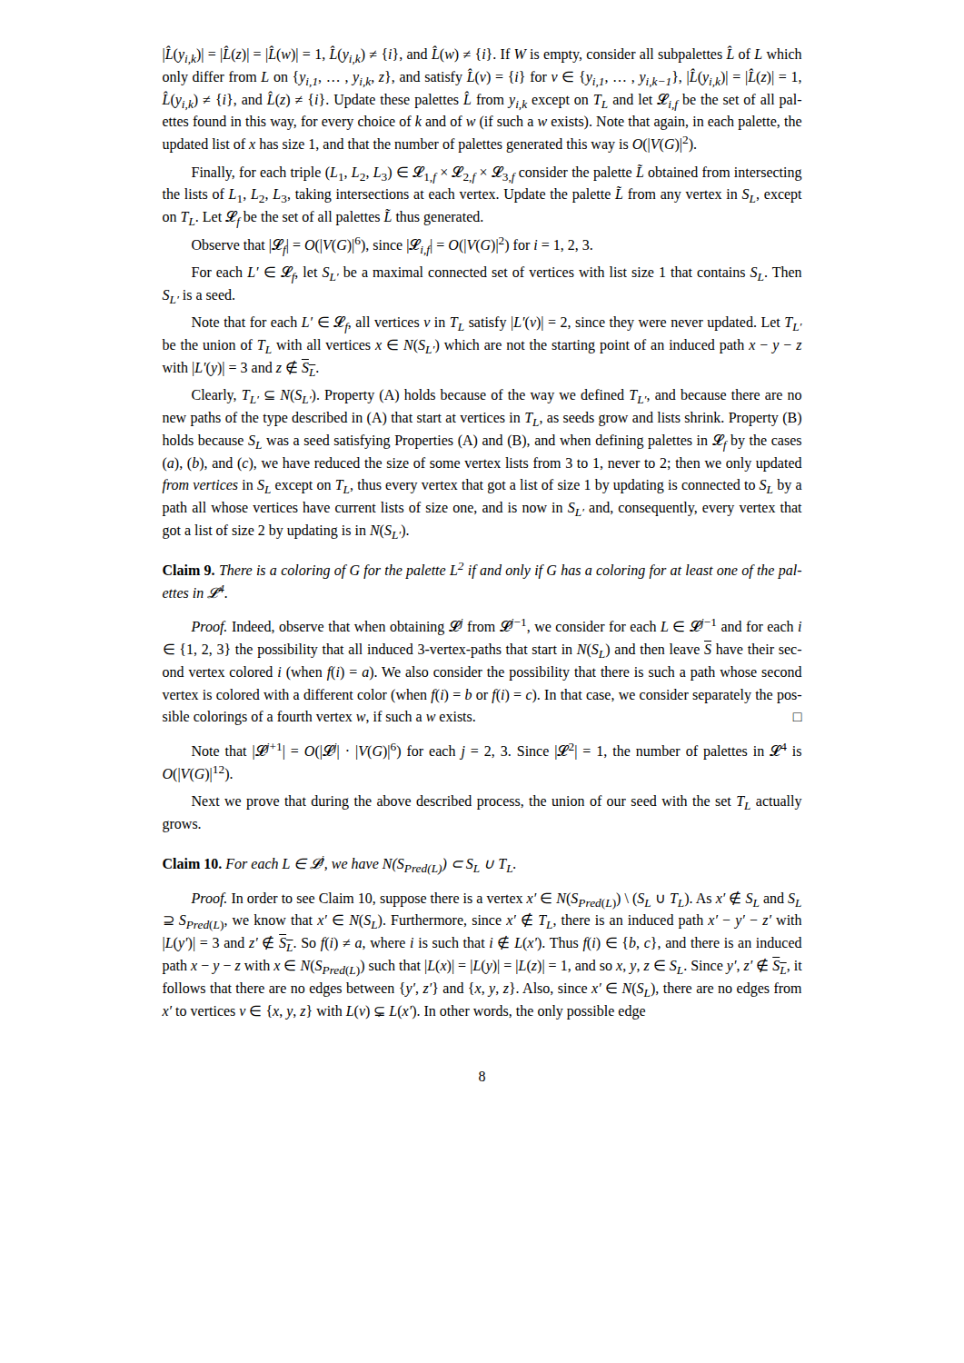|L̂(yi,k)| = |L̂(z)| = |L̂(w)| = 1, L̂(yi,k) ≠ {i}, and L̂(w) ≠ {i}. If W is empty, consider all subpalettes L̂ of L which only differ from L on {yi,1, … , yi,k, z}, and satisfy L̂(v) = {i} for v ∈ {yi,1, … , yi,k−1}, |L̂(yi,k)| = |L̂(z)| = 1, L̂(yi,k) ≠ {i}, and L̂(z) ≠ {i}. Update these palettes L̂ from yi,k except on TL and let 𝓛i,f be the set of all palettes found in this way, for every choice of k and of w (if such a w exists). Note that again, in each palette, the updated list of x has size 1, and that the number of palettes generated this way is O(|V(G)|2).
Finally, for each triple (L1, L2, L3) ∈ 𝓛1,f × 𝓛2,f × 𝓛3,f consider the palette L̃ obtained from intersecting the lists of L1, L2, L3, taking intersections at each vertex. Update the palette L̃ from any vertex in SL, except on TL. Let 𝓛f be the set of all palettes L̃ thus generated.
Observe that |𝓛f| = O(|V(G)|6), since |𝓛i,f| = O(|V(G)|2) for i = 1, 2, 3.
For each L′ ∈ 𝓛f, let SL′ be a maximal connected set of vertices with list size 1 that contains SL. Then SL′ is a seed.
Note that for each L′ ∈ 𝓛f, all vertices v in TL satisfy |L′(v)| = 2, since they were never updated. Let TL′ be the union of TL with all vertices x ∈ N(SL′) which are not the starting point of an induced path x − y − z with |L′(y)| = 3 and z ∉ SL.
Clearly, TL′ ⊆ N(SL′). Property (A) holds because of the way we defined TL′, and because there are no new paths of the type described in (A) that start at vertices in TL, as seeds grow and lists shrink. Property (B) holds because SL was a seed satisfying Properties (A) and (B), and when defining palettes in 𝓛f by the cases (a), (b), and (c), we have reduced the size of some vertex lists from 3 to 1, never to 2; then we only updated from vertices in SL except on TL, thus every vertex that got a list of size 1 by updating is connected to SL by a path all whose vertices have current lists of size one, and is now in SL′ and, consequently, every vertex that got a list of size 2 by updating is in N(SL′).
Claim 9. There is a coloring of G for the palette L2 if and only if G has a coloring for at least one of the palettes in 𝓛4.
Proof. Indeed, observe that when obtaining 𝓛j from 𝓛j−1, we consider for each L ∈ 𝓛j−1 and for each i ∈ {1, 2, 3} the possibility that all induced 3-vertex-paths that start in N(SL) and then leave S have their second vertex colored i (when f(i) = a). We also consider the possibility that there is such a path whose second vertex is colored with a different color (when f(i) = b or f(i) = c). In that case, we consider separately the possible colorings of a fourth vertex w, if such a w exists. □
Note that |𝓛j+1| = O(|𝓛j| · |V(G)|6) for each j = 2, 3. Since |𝓛2| = 1, the number of palettes in 𝓛4 is O(|V(G)|12).
Next we prove that during the above described process, the union of our seed with the set TL actually grows.
Claim 10. For each L ∈ 𝓛j, we have N(SPred(L)) ⊂ SL ∪ TL.
Proof. In order to see Claim 10, suppose there is a vertex x′ ∈ N(SPred(L)) \ (SL ∪ TL). As x′ ∉ SL and SL ⊇ SPred(L), we know that x′ ∈ N(SL). Furthermore, since x′ ∉ TL, there is an induced path x′ − y′ − z′ with |L(y′)| = 3 and z′ ∉ SL. So f(i) ≠ a, where i is such that i ∉ L(x′). Thus f(i) ∈ {b, c}, and there is an induced path x − y − z with x ∈ N(SPred(L)) such that |L(x)| = |L(y)| = |L(z)| = 1, and so x, y, z ∈ SL. Since y′, z′ ∉ SL, it follows that there are no edges between {y′, z′} and {x, y, z}. Also, since x′ ∈ N(SL), there are no edges from x′ to vertices v ∈ {x, y, z} with L(v) ⊊ L(x′). In other words, the only possible edge
8